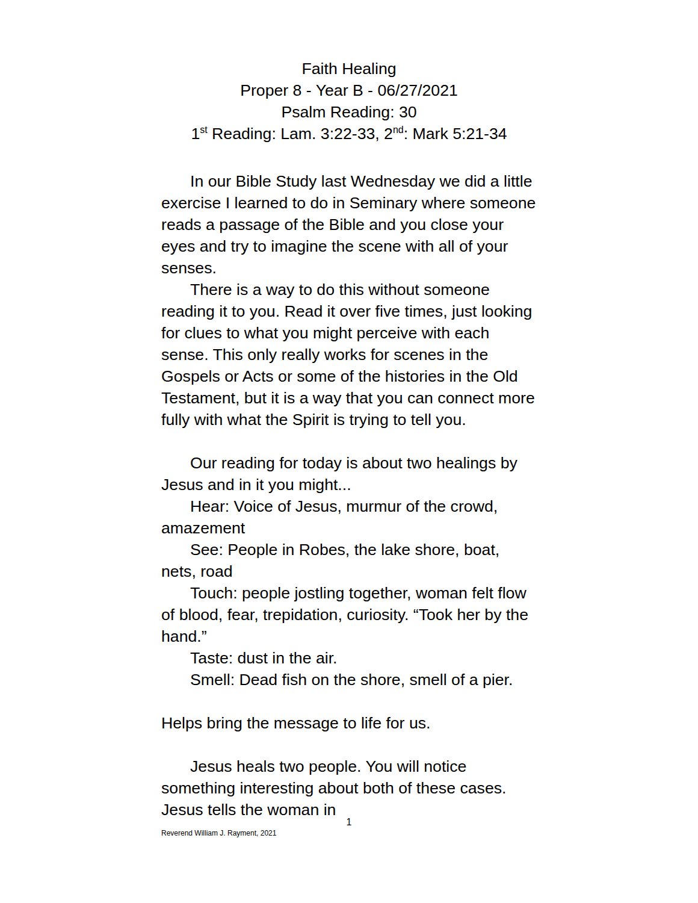Faith Healing
Proper 8 - Year B - 06/27/2021
Psalm Reading: 30
1st Reading: Lam. 3:22-33, 2nd: Mark 5:21-34
In our Bible Study last Wednesday we did a little exercise I learned to do in Seminary where someone reads a passage of the Bible and you close your eyes and try to imagine the scene with all of your senses.
There is a way to do this without someone reading it to you. Read it over five times, just looking for clues to what you might perceive with each sense. This only really works for scenes in the Gospels or Acts or some of the histories in the Old Testament, but it is a way that you can connect more fully with what the Spirit is trying to tell you.
Our reading for today is about two healings by Jesus and in it you might...
Hear: Voice of Jesus, murmur of the crowd, amazement
See: People in Robes, the lake shore, boat, nets, road
Touch: people jostling together, woman felt flow of blood, fear, trepidation, curiosity. “Took her by the hand.”
Taste: dust in the air.
Smell: Dead fish on the shore, smell of a pier.
Helps bring the message to life for us.
Jesus heals two people. You will notice something interesting about both of these cases. Jesus tells the woman in
1
Reverend William J. Rayment, 2021